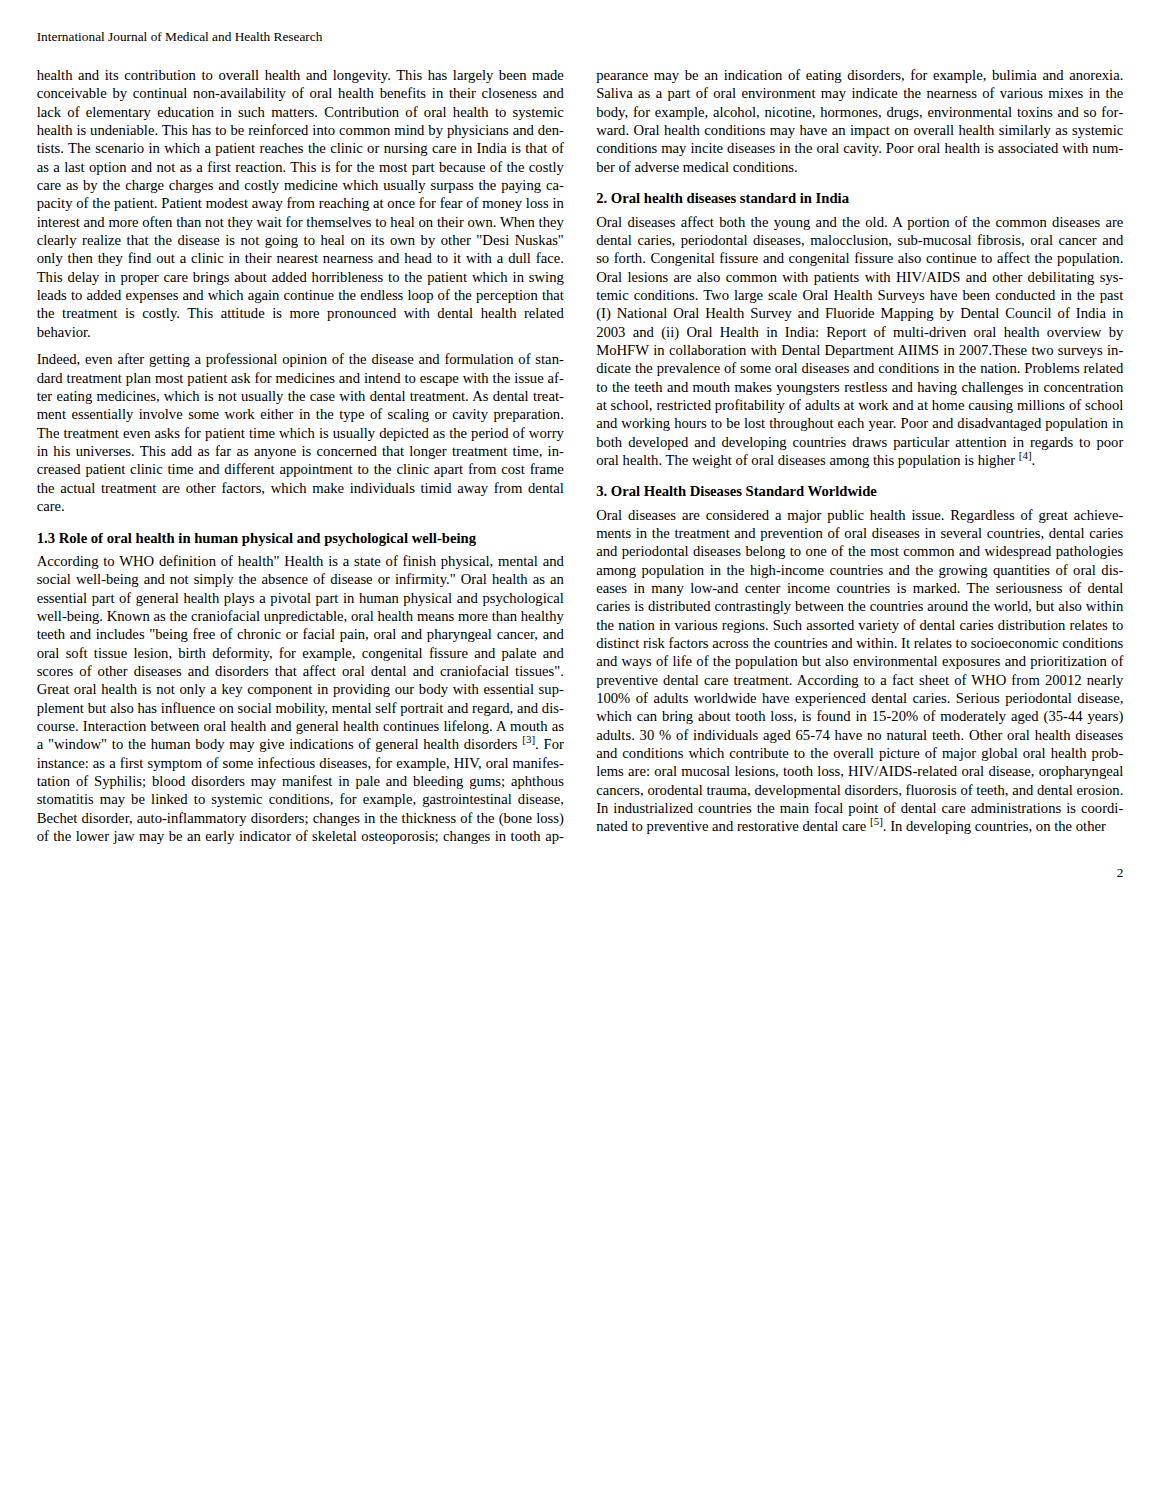International Journal of Medical and Health Research
health and its contribution to overall health and longevity. This has largely been made conceivable by continual non-availability of oral health benefits in their closeness and lack of elementary education in such matters. Contribution of oral health to systemic health is undeniable. This has to be reinforced into common mind by physicians and dentists. The scenario in which a patient reaches the clinic or nursing care in India is that of as a last option and not as a first reaction. This is for the most part because of the costly care as by the charge charges and costly medicine which usually surpass the paying capacity of the patient. Patient modest away from reaching at once for fear of money loss in interest and more often than not they wait for themselves to heal on their own. When they clearly realize that the disease is not going to heal on its own by other "Desi Nuskas" only then they find out a clinic in their nearest nearness and head to it with a dull face. This delay in proper care brings about added horribleness to the patient which in swing leads to added expenses and which again continue the endless loop of the perception that the treatment is costly. This attitude is more pronounced with dental health related behavior.
Indeed, even after getting a professional opinion of the disease and formulation of standard treatment plan most patient ask for medicines and intend to escape with the issue after eating medicines, which is not usually the case with dental treatment. As dental treatment essentially involve some work either in the type of scaling or cavity preparation. The treatment even asks for patient time which is usually depicted as the period of worry in his universes. This add as far as anyone is concerned that longer treatment time, increased patient clinic time and different appointment to the clinic apart from cost frame the actual treatment are other factors, which make individuals timid away from dental care.
1.3 Role of oral health in human physical and psychological well-being
According to WHO definition of health" Health is a state of finish physical, mental and social well-being and not simply the absence of disease or infirmity." Oral health as an essential part of general health plays a pivotal part in human physical and psychological well-being. Known as the craniofacial unpredictable, oral health means more than healthy teeth and includes "being free of chronic or facial pain, oral and pharyngeal cancer, and oral soft tissue lesion, birth deformity, for example, congenital fissure and palate and scores of other diseases and disorders that affect oral dental and craniofacial tissues". Great oral health is not only a key component in providing our body with essential supplement but also has influence on social mobility, mental self portrait and regard, and discourse. Interaction between oral health and general health continues lifelong. A mouth as a "window" to the human body may give indications of general health disorders [3]. For instance: as a first symptom of some infectious diseases, for example, HIV, oral manifestation of Syphilis; blood disorders may manifest in pale and bleeding gums; aphthous stomatitis may be linked to systemic conditions, for example, gastrointestinal disease, Bechet disorder, auto-inflammatory disorders; changes in the thickness of the (bone loss) of the lower jaw may be an early indicator of skeletal osteoporosis; changes in tooth appearance may be an indication of eating disorders, for example, bulimia and anorexia. Saliva as a part of oral environment may indicate the nearness of various mixes in the body, for example, alcohol, nicotine, hormones, drugs, environmental toxins and so forward. Oral health conditions may have an impact on overall health similarly as systemic conditions may incite diseases in the oral cavity. Poor oral health is associated with number of adverse medical conditions.
2. Oral health diseases standard in India
Oral diseases affect both the young and the old. A portion of the common diseases are dental caries, periodontal diseases, malocclusion, sub-mucosal fibrosis, oral cancer and so forth. Congenital fissure and congenital fissure also continue to affect the population. Oral lesions are also common with patients with HIV/AIDS and other debilitating systemic conditions. Two large scale Oral Health Surveys have been conducted in the past (I) National Oral Health Survey and Fluoride Mapping by Dental Council of India in 2003 and (ii) Oral Health in India: Report of multi-driven oral health overview by MoHFW in collaboration with Dental Department AIIMS in 2007.These two surveys indicate the prevalence of some oral diseases and conditions in the nation. Problems related to the teeth and mouth makes youngsters restless and having challenges in concentration at school, restricted profitability of adults at work and at home causing millions of school and working hours to be lost throughout each year. Poor and disadvantaged population in both developed and developing countries draws particular attention in regards to poor oral health. The weight of oral diseases among this population is higher [4].
3. Oral Health Diseases Standard Worldwide
Oral diseases are considered a major public health issue. Regardless of great achievements in the treatment and prevention of oral diseases in several countries, dental caries and periodontal diseases belong to one of the most common and widespread pathologies among population in the high-income countries and the growing quantities of oral diseases in many low-and center income countries is marked. The seriousness of dental caries is distributed contrastingly between the countries around the world, but also within the nation in various regions. Such assorted variety of dental caries distribution relates to distinct risk factors across the countries and within. It relates to socioeconomic conditions and ways of life of the population but also environmental exposures and prioritization of preventive dental care treatment. According to a fact sheet of WHO from 20012 nearly 100% of adults worldwide have experienced dental caries. Serious periodontal disease, which can bring about tooth loss, is found in 15-20% of moderately aged (35-44 years) adults. 30 % of individuals aged 65-74 have no natural teeth. Other oral health diseases and conditions which contribute to the overall picture of major global oral health problems are: oral mucosal lesions, tooth loss, HIV/AIDS-related oral disease, oropharyngeal cancers, orodental trauma, developmental disorders, fluorosis of teeth, and dental erosion. In industrialized countries the main focal point of dental care administrations is coordinated to preventive and restorative dental care [5]. In developing countries, on the other
2